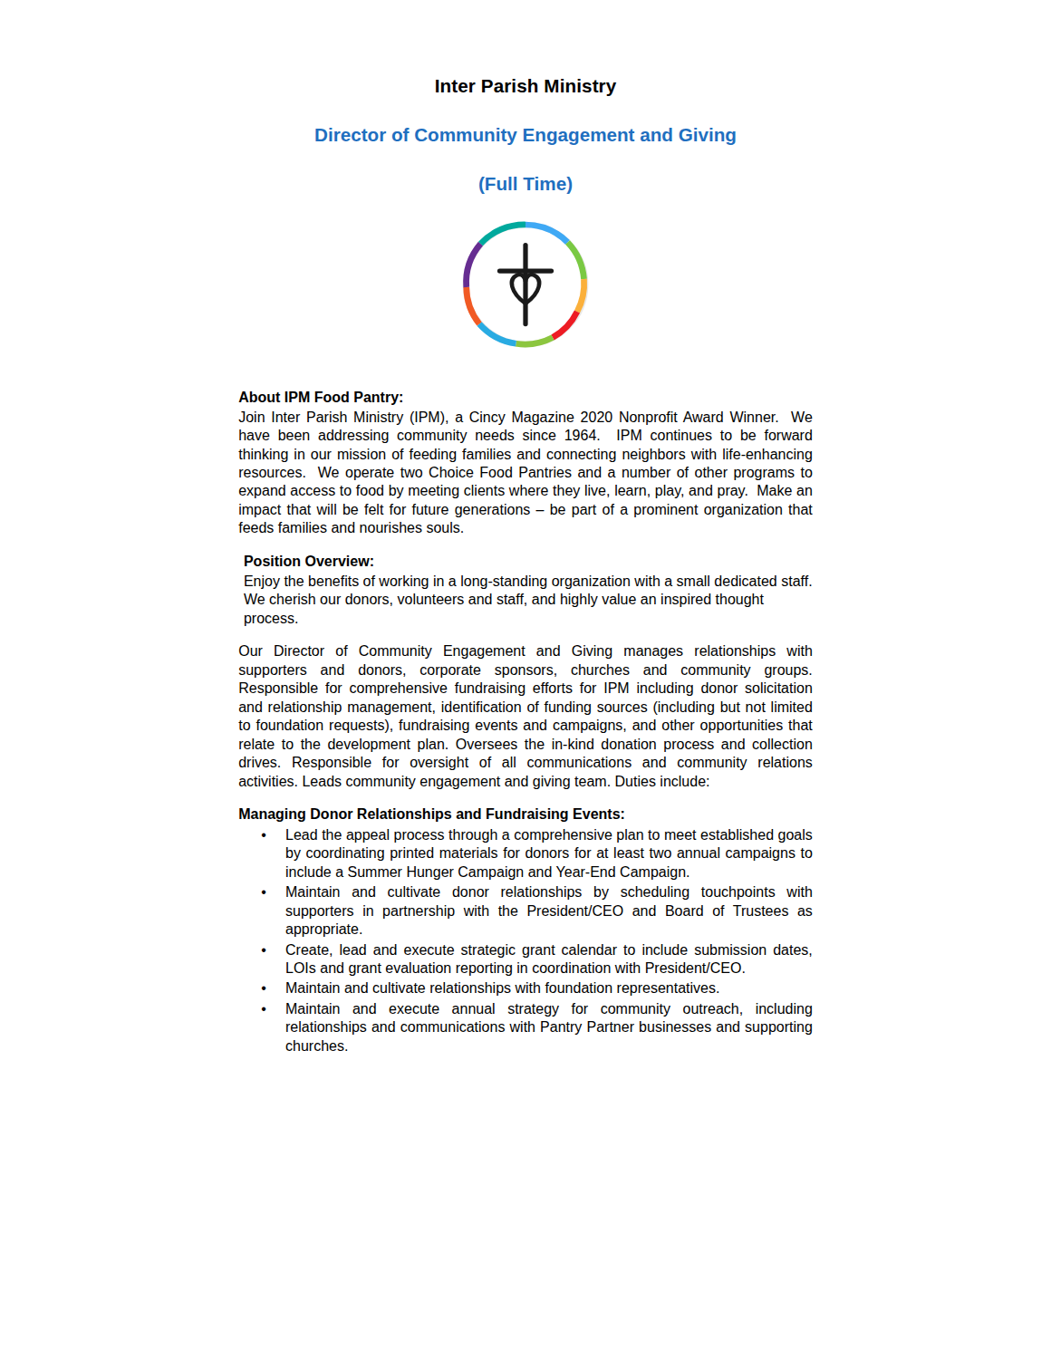Inter Parish Ministry
Director of Community Engagement and Giving
(Full Time)
About IPM Food Pantry:
Join Inter Parish Ministry (IPM), a Cincy Magazine 2020 Nonprofit Award Winner. We have been addressing community needs since 1964. IPM continues to be forward thinking in our mission of feeding families and connecting neighbors with life-enhancing resources. We operate two Choice Food Pantries and a number of other programs to expand access to food by meeting clients where they live, learn, play, and pray. Make an impact that will be felt for future generations – be part of a prominent organization that feeds families and nourishes souls.
Position Overview:
Enjoy the benefits of working in a long-standing organization with a small dedicated staff. We cherish our donors, volunteers and staff, and highly value an inspired thought process.
Our Director of Community Engagement and Giving manages relationships with supporters and donors, corporate sponsors, churches and community groups. Responsible for comprehensive fundraising efforts for IPM including donor solicitation and relationship management, identification of funding sources (including but not limited to foundation requests), fundraising events and campaigns, and other opportunities that relate to the development plan. Oversees the in-kind donation process and collection drives. Responsible for oversight of all communications and community relations activities. Leads community engagement and giving team. Duties include:
Managing Donor Relationships and Fundraising Events:
Lead the appeal process through a comprehensive plan to meet established goals by coordinating printed materials for donors for at least two annual campaigns to include a Summer Hunger Campaign and Year-End Campaign.
Maintain and cultivate donor relationships by scheduling touchpoints with supporters in partnership with the President/CEO and Board of Trustees as appropriate.
Create, lead and execute strategic grant calendar to include submission dates, LOIs and grant evaluation reporting in coordination with President/CEO.
Maintain and cultivate relationships with foundation representatives.
Maintain and execute annual strategy for community outreach, including relationships and communications with Pantry Partner businesses and supporting churches.